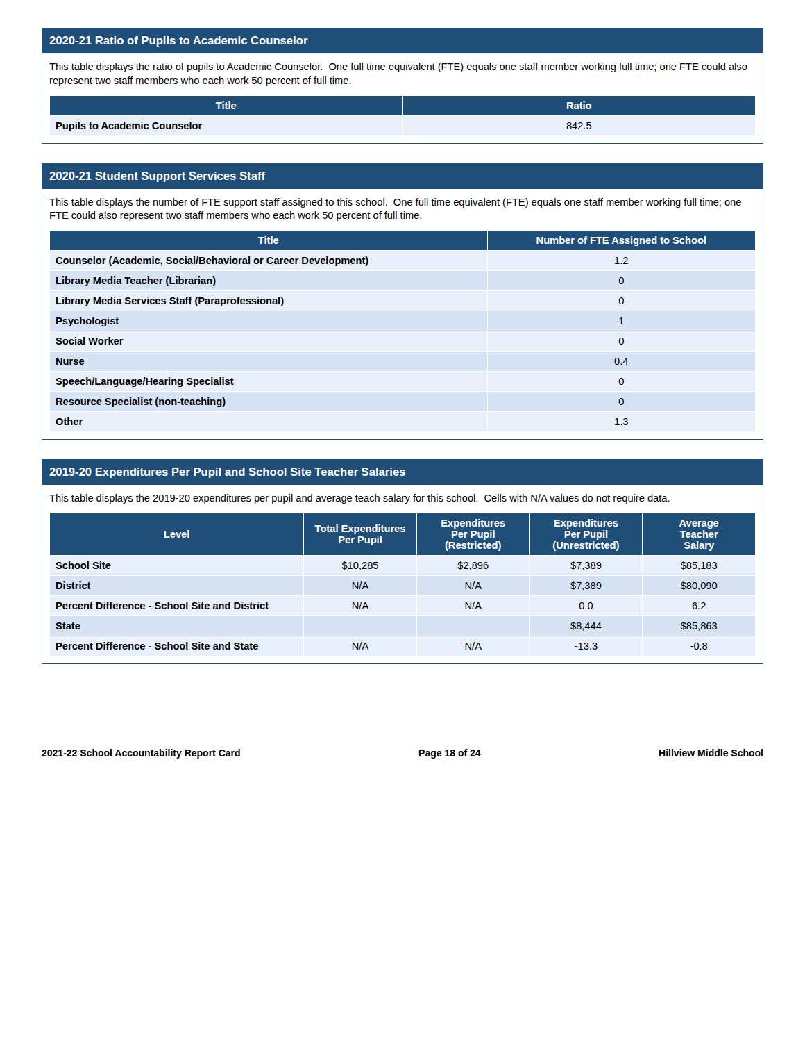2020-21 Ratio of Pupils to Academic Counselor
This table displays the ratio of pupils to Academic Counselor. One full time equivalent (FTE) equals one staff member working full time; one FTE could also represent two staff members who each work 50 percent of full time.
| Title | Ratio |
| --- | --- |
| Pupils to Academic Counselor | 842.5 |
2020-21 Student Support Services Staff
This table displays the number of FTE support staff assigned to this school. One full time equivalent (FTE) equals one staff member working full time; one FTE could also represent two staff members who each work 50 percent of full time.
| Title | Number of FTE Assigned to School |
| --- | --- |
| Counselor (Academic, Social/Behavioral or Career Development) | 1.2 |
| Library Media Teacher (Librarian) | 0 |
| Library Media Services Staff (Paraprofessional) | 0 |
| Psychologist | 1 |
| Social Worker | 0 |
| Nurse | 0.4 |
| Speech/Language/Hearing Specialist | 0 |
| Resource Specialist (non-teaching) | 0 |
| Other | 1.3 |
2019-20 Expenditures Per Pupil and School Site Teacher Salaries
This table displays the 2019-20 expenditures per pupil and average teach salary for this school. Cells with N/A values do not require data.
| Level | Total Expenditures Per Pupil | Expenditures Per Pupil (Restricted) | Expenditures Per Pupil (Unrestricted) | Average Teacher Salary |
| --- | --- | --- | --- | --- |
| School Site | $10,285 | $2,896 | $7,389 | $85,183 |
| District | N/A | N/A | $7,389 | $80,090 |
| Percent Difference - School Site and District | N/A | N/A | 0.0 | 6.2 |
| State | | | $8,444 | $85,863 |
| Percent Difference - School Site and State | N/A | N/A | -13.3 | -0.8 |
2021-22 School Accountability Report Card Page 18 of 24 Hillview Middle School